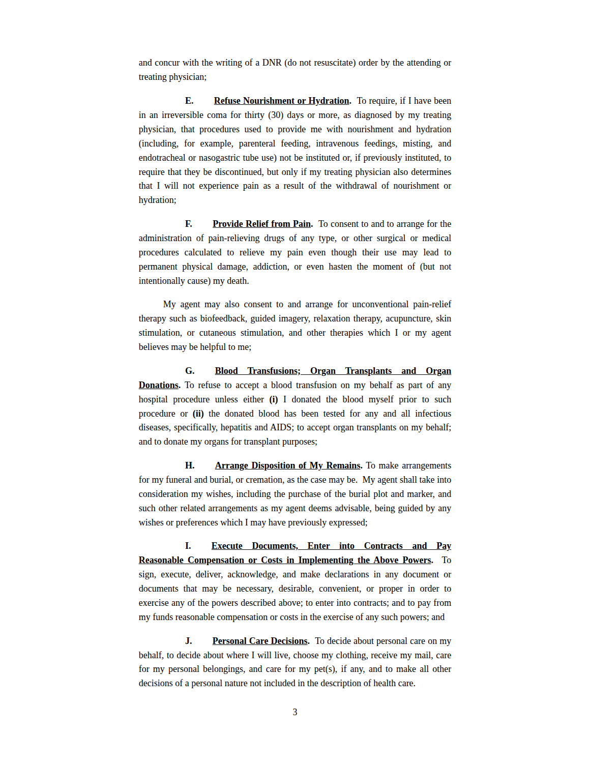and concur with the writing of a DNR (do not resuscitate) order by the attending or treating physician;
E. Refuse Nourishment or Hydration. To require, if I have been in an irreversible coma for thirty (30) days or more, as diagnosed by my treating physician, that procedures used to provide me with nourishment and hydration (including, for example, parenteral feeding, intravenous feedings, misting, and endotracheal or nasogastric tube use) not be instituted or, if previously instituted, to require that they be discontinued, but only if my treating physician also determines that I will not experience pain as a result of the withdrawal of nourishment or hydration;
F. Provide Relief from Pain. To consent to and to arrange for the administration of pain-relieving drugs of any type, or other surgical or medical procedures calculated to relieve my pain even though their use may lead to permanent physical damage, addiction, or even hasten the moment of (but not intentionally cause) my death.
My agent may also consent to and arrange for unconventional pain-relief therapy such as biofeedback, guided imagery, relaxation therapy, acupuncture, skin stimulation, or cutaneous stimulation, and other therapies which I or my agent believes may be helpful to me;
G. Blood Transfusions; Organ Transplants and Organ Donations. To refuse to accept a blood transfusion on my behalf as part of any hospital procedure unless either (i) I donated the blood myself prior to such procedure or (ii) the donated blood has been tested for any and all infectious diseases, specifically, hepatitis and AIDS; to accept organ transplants on my behalf; and to donate my organs for transplant purposes;
H. Arrange Disposition of My Remains. To make arrangements for my funeral and burial, or cremation, as the case may be. My agent shall take into consideration my wishes, including the purchase of the burial plot and marker, and such other related arrangements as my agent deems advisable, being guided by any wishes or preferences which I may have previously expressed;
I. Execute Documents, Enter into Contracts and Pay Reasonable Compensation or Costs in Implementing the Above Powers. To sign, execute, deliver, acknowledge, and make declarations in any document or documents that may be necessary, desirable, convenient, or proper in order to exercise any of the powers described above; to enter into contracts; and to pay from my funds reasonable compensation or costs in the exercise of any such powers; and
J. Personal Care Decisions. To decide about personal care on my behalf, to decide about where I will live, choose my clothing, receive my mail, care for my personal belongings, and care for my pet(s), if any, and to make all other decisions of a personal nature not included in the description of health care.
3